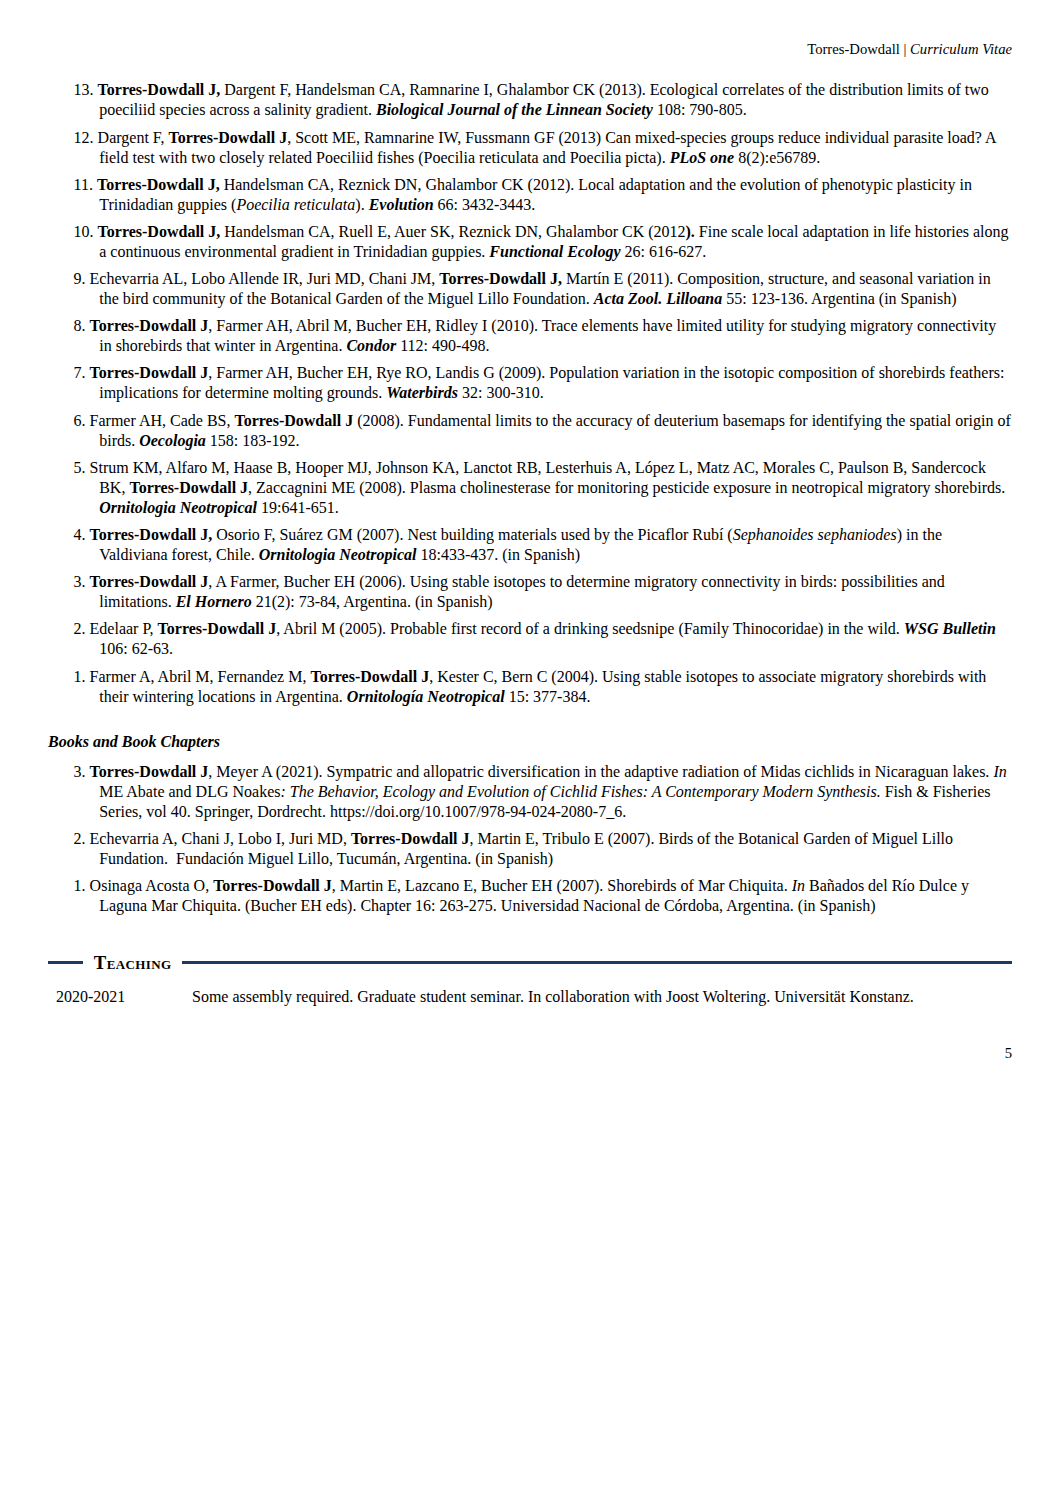Torres-Dowdall | Curriculum Vitae
13. Torres-Dowdall J, Dargent F, Handelsman CA, Ramnarine I, Ghalambor CK (2013). Ecological correlates of the distribution limits of two poeciliid species across a salinity gradient. Biological Journal of the Linnean Society 108: 790-805.
12. Dargent F, Torres-Dowdall J, Scott ME, Ramnarine IW, Fussmann GF (2013) Can mixed-species groups reduce individual parasite load? A field test with two closely related Poeciliid fishes (Poecilia reticulata and Poecilia picta). PLoS one 8(2):e56789.
11. Torres-Dowdall J, Handelsman CA, Reznick DN, Ghalambor CK (2012). Local adaptation and the evolution of phenotypic plasticity in Trinidadian guppies (Poecilia reticulata). Evolution 66: 3432-3443.
10. Torres-Dowdall J, Handelsman CA, Ruell E, Auer SK, Reznick DN, Ghalambor CK (2012). Fine scale local adaptation in life histories along a continuous environmental gradient in Trinidadian guppies. Functional Ecology 26: 616-627.
9. Echevarria AL, Lobo Allende IR, Juri MD, Chani JM, Torres-Dowdall J, Martín E (2011). Composition, structure, and seasonal variation in the bird community of the Botanical Garden of the Miguel Lillo Foundation. Acta Zool. Lilloana 55: 123-136. Argentina (in Spanish)
8. Torres-Dowdall J, Farmer AH, Abril M, Bucher EH, Ridley I (2010). Trace elements have limited utility for studying migratory connectivity in shorebirds that winter in Argentina. Condor 112: 490-498.
7. Torres-Dowdall J, Farmer AH, Bucher EH, Rye RO, Landis G (2009). Population variation in the isotopic composition of shorebirds feathers: implications for determine molting grounds. Waterbirds 32: 300-310.
6. Farmer AH, Cade BS, Torres-Dowdall J (2008). Fundamental limits to the accuracy of deuterium basemaps for identifying the spatial origin of birds. Oecologia 158: 183-192.
5. Strum KM, Alfaro M, Haase B, Hooper MJ, Johnson KA, Lanctot RB, Lesterhuis A, López L, Matz AC, Morales C, Paulson B, Sandercock BK, Torres-Dowdall J, Zaccagnini ME (2008). Plasma cholinesterase for monitoring pesticide exposure in neotropical migratory shorebirds. Ornitologia Neotropical 19:641-651.
4. Torres-Dowdall J, Osorio F, Suárez GM (2007). Nest building materials used by the Picaflor Rubí (Sephanoides sephaniodes) in the Valdiviana forest, Chile. Ornitologia Neotropical 18:433-437. (in Spanish)
3. Torres-Dowdall J, A Farmer, Bucher EH (2006). Using stable isotopes to determine migratory connectivity in birds: possibilities and limitations. El Hornero 21(2): 73-84, Argentina. (in Spanish)
2. Edelaar P, Torres-Dowdall J, Abril M (2005). Probable first record of a drinking seedsnipe (Family Thinocoridae) in the wild. WSG Bulletin 106: 62-63.
1. Farmer A, Abril M, Fernandez M, Torres-Dowdall J, Kester C, Bern C (2004). Using stable isotopes to associate migratory shorebirds with their wintering locations in Argentina. Ornitología Neotropical 15: 377-384.
Books and Book Chapters
3. Torres-Dowdall J, Meyer A (2021). Sympatric and allopatric diversification in the adaptive radiation of Midas cichlids in Nicaraguan lakes. In ME Abate and DLG Noakes: The Behavior, Ecology and Evolution of Cichlid Fishes: A Contemporary Modern Synthesis. Fish & Fisheries Series, vol 40. Springer, Dordrecht. https://doi.org/10.1007/978-94-024-2080-7_6.
2. Echevarria A, Chani J, Lobo I, Juri MD, Torres-Dowdall J, Martin E, Tribulo E (2007). Birds of the Botanical Garden of Miguel Lillo Fundation. Fundación Miguel Lillo, Tucumán, Argentina. (in Spanish)
1. Osinaga Acosta O, Torres-Dowdall J, Martin E, Lazcano E, Bucher EH (2007). Shorebirds of Mar Chiquita. In Bañados del Río Dulce y Laguna Mar Chiquita. (Bucher EH eds). Chapter 16: 263-275. Universidad Nacional de Córdoba, Argentina. (in Spanish)
Teaching
2020-2021
Some assembly required. Graduate student seminar. In collaboration with Joost Woltering. Universität Konstanz.
5